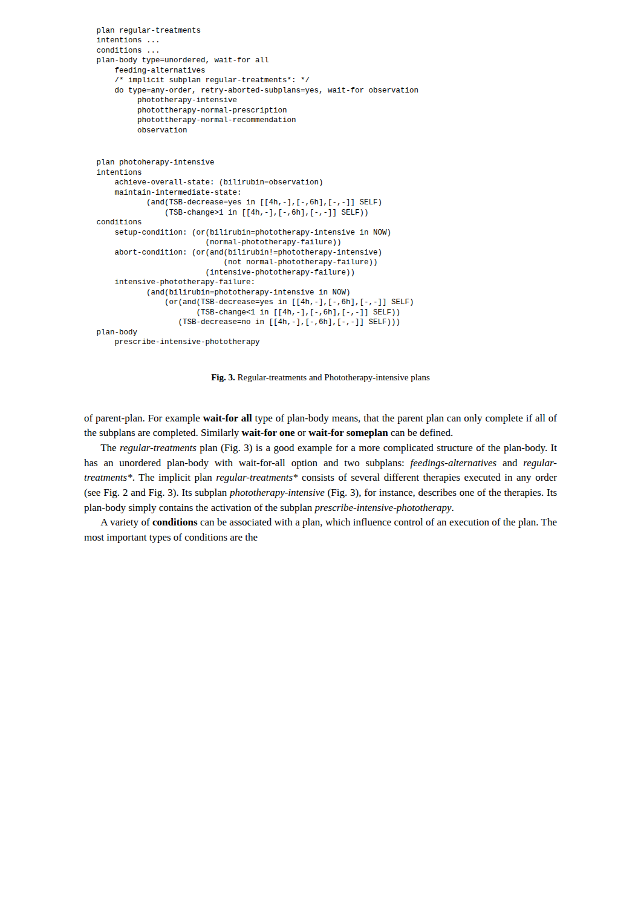plan regular-treatments
intentions ...
conditions ...
plan-body type=unordered, wait-for all
    feeding-alternatives
    /* implicit subplan regular-treatments*: */
    do type=any-order, retry-aborted-subplans=yes, wait-for observation
         phototherapy-intensive
         photottherapy-normal-prescription
         photottherapy-normal-recommendation
         observation
plan photoherapy-intensive
intentions
    achieve-overall-state: (bilirubin=observation)
    maintain-intermediate-state:
           (and(TSB-decrease=yes in [[4h,-],[-,6h],[-,-]] SELF)
               (TSB-change>1 in [[4h,-],[-,6h],[-,-]] SELF))
conditions
    setup-condition: (or(bilirubin=phototherapy-intensive in NOW)
                        (normal-phototherapy-failure))
    abort-condition: (or(and(bilirubin!=phototherapy-intensive)
                            (not normal-phototherapy-failure))
                        (intensive-phototherapy-failure))
    intensive-phototherapy-failure:
           (and(bilirubin=phototherapy-intensive in NOW)
               (or(and(TSB-decrease=yes in [[4h,-],[-,6h],[-,-]] SELF)
                      (TSB-change<1 in [[4h,-],[-,6h],[-,-]] SELF))
                  (TSB-decrease=no in [[4h,-],[-,6h],[-,-]] SELF)))
plan-body
    prescribe-intensive-phototherapy
Fig. 3. Regular-treatments and Phototherapy-intensive plans
of parent-plan. For example wait-for all type of plan-body means, that the parent plan can only complete if all of the subplans are completed. Similarly wait-for one or wait-for someplan can be defined.
The regular-treatments plan (Fig. 3) is a good example for a more complicated structure of the plan-body. It has an unordered plan-body with wait-for-all option and two subplans: feedings-alternatives and regular-treatments*. The implicit plan regular-treatments* consists of several different therapies executed in any order (see Fig. 2 and Fig. 3). Its subplan phototherapy-intensive (Fig. 3), for instance, describes one of the therapies. Its plan-body simply contains the activation of the subplan prescribe-intensive-phototherapy.
A variety of conditions can be associated with a plan, which influence control of an execution of the plan. The most important types of conditions are the